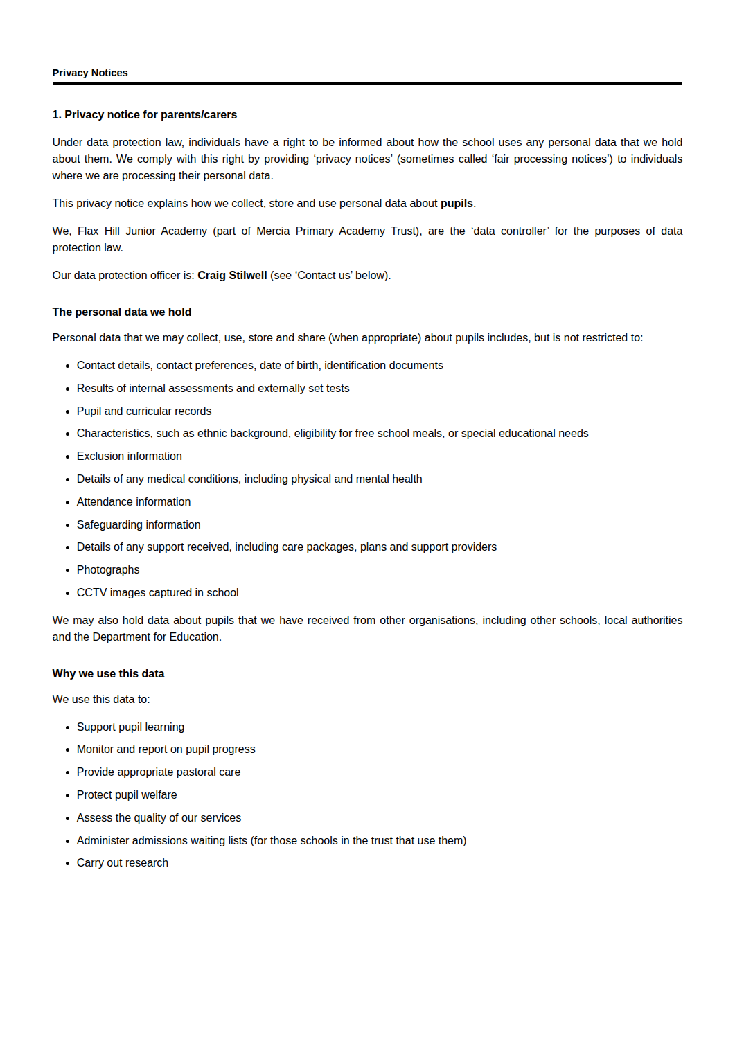Privacy Notices
1. Privacy notice for parents/carers
Under data protection law, individuals have a right to be informed about how the school uses any personal data that we hold about them. We comply with this right by providing ‘privacy notices’ (sometimes called ‘fair processing notices’) to individuals where we are processing their personal data.
This privacy notice explains how we collect, store and use personal data about pupils.
We, Flax Hill Junior Academy (part of Mercia Primary Academy Trust), are the ‘data controller’ for the purposes of data protection law.
Our data protection officer is: Craig Stilwell (see ‘Contact us’ below).
The personal data we hold
Personal data that we may collect, use, store and share (when appropriate) about pupils includes, but is not restricted to:
Contact details, contact preferences, date of birth, identification documents
Results of internal assessments and externally set tests
Pupil and curricular records
Characteristics, such as ethnic background, eligibility for free school meals, or special educational needs
Exclusion information
Details of any medical conditions, including physical and mental health
Attendance information
Safeguarding information
Details of any support received, including care packages, plans and support providers
Photographs
CCTV images captured in school
We may also hold data about pupils that we have received from other organisations, including other schools, local authorities and the Department for Education.
Why we use this data
We use this data to:
Support pupil learning
Monitor and report on pupil progress
Provide appropriate pastoral care
Protect pupil welfare
Assess the quality of our services
Administer admissions waiting lists (for those schools in the trust that use them)
Carry out research